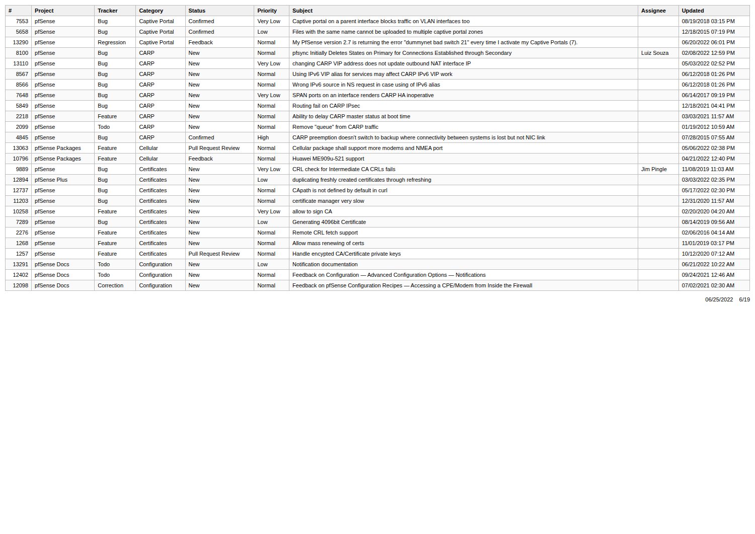| # | Project | Tracker | Category | Status | Priority | Subject | Assignee | Updated |
| --- | --- | --- | --- | --- | --- | --- | --- | --- |
| 7553 | pfSense | Bug | Captive Portal | Confirmed | Very Low | Captive portal on a parent interface blocks traffic on VLAN interfaces too | | 08/19/2018 03:15 PM |
| 5658 | pfSense | Bug | Captive Portal | Confirmed | Low | Files with the same name cannot be uploaded to multiple captive portal zones | | 12/18/2015 07:19 PM |
| 13290 | pfSense | Regression | Captive Portal | Feedback | Normal | My PfSense version 2.7 is returning the error "dummynet bad switch 21" every time I activate my Captive Portals (7). | | 06/20/2022 06:01 PM |
| 8100 | pfSense | Bug | CARP | New | Normal | pfsync Initially Deletes States on Primary for Connections Established through Secondary | Luiz Souza | 02/08/2022 12:59 PM |
| 13110 | pfSense | Bug | CARP | New | Very Low | changing CARP VIP address does not update outbound NAT interface IP | | 05/03/2022 02:52 PM |
| 8567 | pfSense | Bug | CARP | New | Normal | Using IPv6 VIP alias for services may affect CARP IPv6 VIP work | | 06/12/2018 01:26 PM |
| 8566 | pfSense | Bug | CARP | New | Normal | Wrong IPv6 source in NS request in case using of IPv6 alias | | 06/12/2018 01:26 PM |
| 7648 | pfSense | Bug | CARP | New | Very Low | SPAN ports on an interface renders CARP HA inoperative | | 06/14/2017 09:19 PM |
| 5849 | pfSense | Bug | CARP | New | Normal | Routing fail on CARP IPsec | | 12/18/2021 04:41 PM |
| 2218 | pfSense | Feature | CARP | New | Normal | Ability to delay CARP master status at boot time | | 03/03/2021 11:57 AM |
| 2099 | pfSense | Todo | CARP | New | Normal | Remove "queue" from CARP traffic | | 01/19/2012 10:59 AM |
| 4845 | pfSense | Bug | CARP | Confirmed | High | CARP preemption doesn't switch to backup where connectivity between systems is lost but not NIC link | | 07/28/2015 07:55 AM |
| 13063 | pfSense Packages | Feature | Cellular | Pull Request Review | Normal | Cellular package shall support more modems and NMEA port | | 05/06/2022 02:38 PM |
| 10796 | pfSense Packages | Feature | Cellular | Feedback | Normal | Huawei ME909u-521 support | | 04/21/2022 12:40 PM |
| 9889 | pfSense | Bug | Certificates | New | Very Low | CRL check for Intermediate CA CRLs fails | Jim Pingle | 11/08/2019 11:03 AM |
| 12894 | pfSense Plus | Bug | Certificates | New | Low | duplicating freshly created certificates through refreshing | | 03/03/2022 02:35 PM |
| 12737 | pfSense | Bug | Certificates | New | Normal | CApath is not defined by default in curl | | 05/17/2022 02:30 PM |
| 11203 | pfSense | Bug | Certificates | New | Normal | certificate manager very slow | | 12/31/2020 11:57 AM |
| 10258 | pfSense | Feature | Certificates | New | Very Low | allow to sign CA | | 02/20/2020 04:20 AM |
| 7289 | pfSense | Bug | Certificates | New | Low | Generating 4096bit Certificate | | 08/14/2019 09:56 AM |
| 2276 | pfSense | Feature | Certificates | New | Normal | Remote CRL fetch support | | 02/06/2016 04:14 AM |
| 1268 | pfSense | Feature | Certificates | New | Normal | Allow mass renewing of certs | | 11/01/2019 03:17 PM |
| 1257 | pfSense | Feature | Certificates | Pull Request Review | Normal | Handle encypted CA/Certificate private keys | | 10/12/2020 07:12 AM |
| 13291 | pfSense Docs | Todo | Configuration | New | Low | Notification documentation | | 06/21/2022 10:22 AM |
| 12402 | pfSense Docs | Todo | Configuration | New | Normal | Feedback on Configuration — Advanced Configuration Options — Notifications | | 09/24/2021 12:46 AM |
| 12098 | pfSense Docs | Correction | Configuration | New | Normal | Feedback on pfSense Configuration Recipes — Accessing a CPE/Modem from Inside the Firewall | | 07/02/2021 02:30 AM |
06/25/2022 6/19